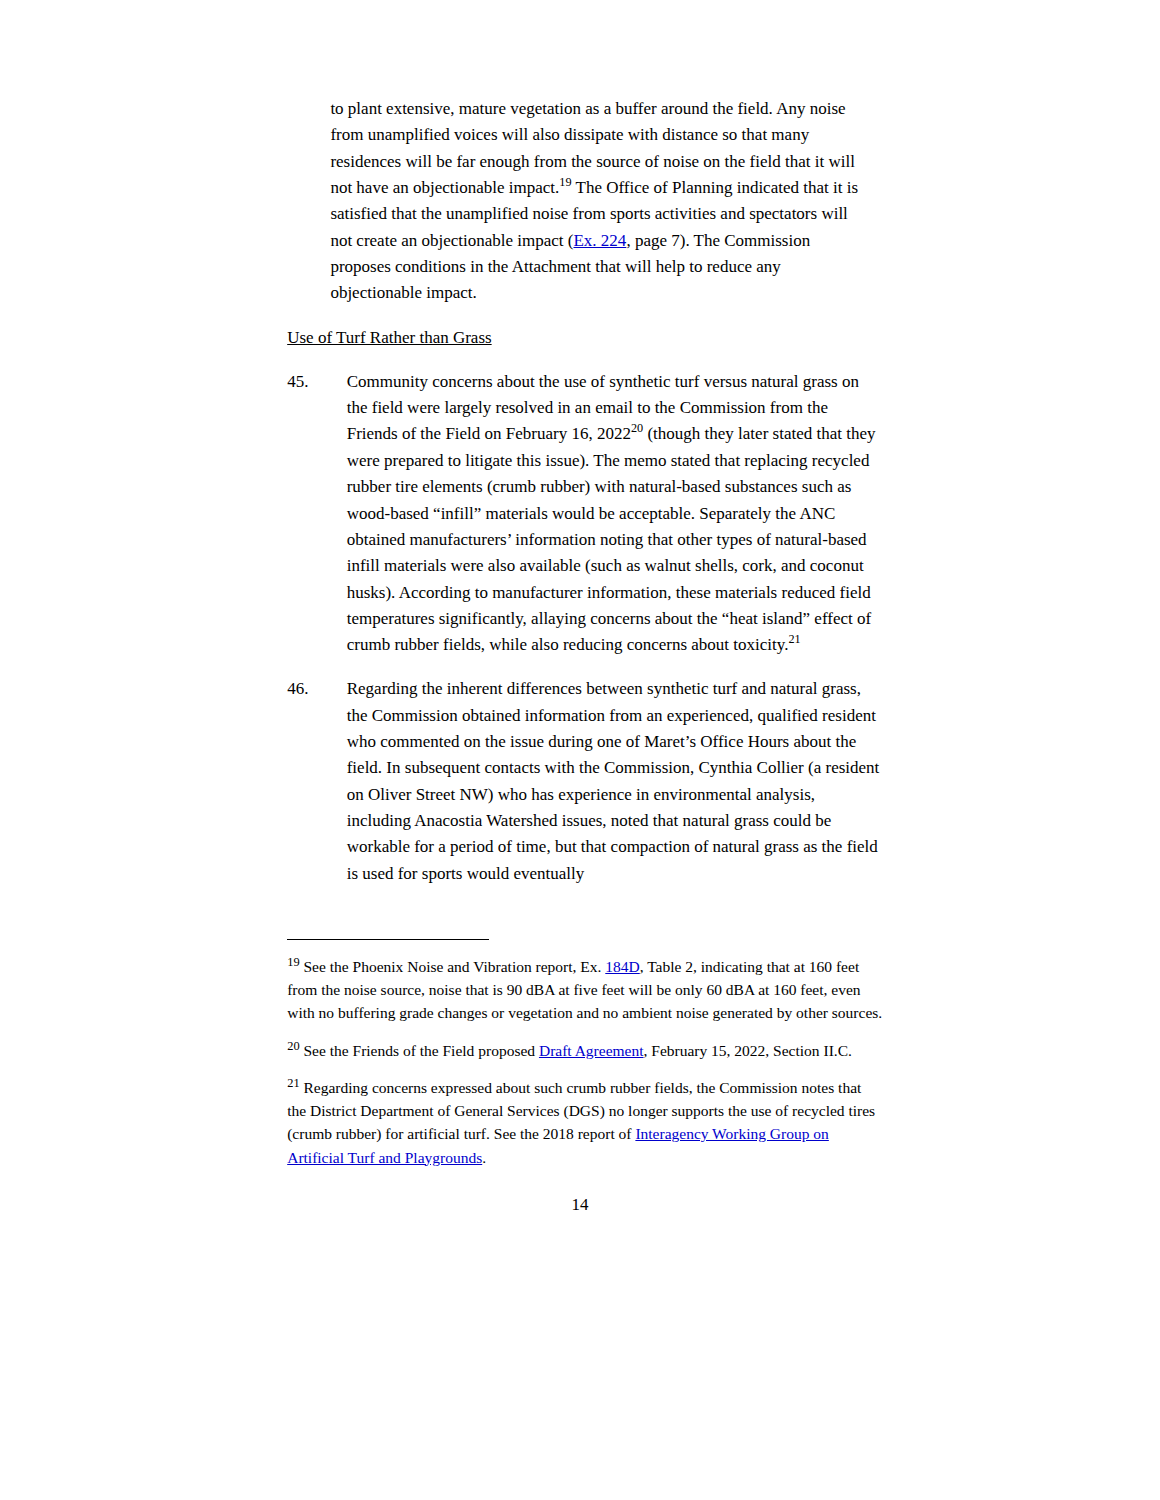to plant extensive, mature vegetation as a buffer around the field. Any noise from unamplified voices will also dissipate with distance so that many residences will be far enough from the source of noise on the field that it will not have an objectionable impact.19 The Office of Planning indicated that it is satisfied that the unamplified noise from sports activities and spectators will not create an objectionable impact (Ex. 224, page 7). The Commission proposes conditions in the Attachment that will help to reduce any objectionable impact.
Use of Turf Rather than Grass
45.
Community concerns about the use of synthetic turf versus natural grass on the field were largely resolved in an email to the Commission from the Friends of the Field on February 16, 202220 (though they later stated that they were prepared to litigate this issue). The memo stated that replacing recycled rubber tire elements (crumb rubber) with natural-based substances such as wood-based “infill” materials would be acceptable. Separately the ANC obtained manufacturers’ information noting that other types of natural-based infill materials were also available (such as walnut shells, cork, and coconut husks). According to manufacturer information, these materials reduced field temperatures significantly, allaying concerns about the “heat island” effect of crumb rubber fields, while also reducing concerns about toxicity.21
46.
Regarding the inherent differences between synthetic turf and natural grass, the Commission obtained information from an experienced, qualified resident who commented on the issue during one of Maret’s Office Hours about the field. In subsequent contacts with the Commission, Cynthia Collier (a resident on Oliver Street NW) who has experience in environmental analysis, including Anacostia Watershed issues, noted that natural grass could be workable for a period of time, but that compaction of natural grass as the field is used for sports would eventually
19 See the Phoenix Noise and Vibration report, Ex. 184D, Table 2, indicating that at 160 feet from the noise source, noise that is 90 dBA at five feet will be only 60 dBA at 160 feet, even with no buffering grade changes or vegetation and no ambient noise generated by other sources.
20 See the Friends of the Field proposed Draft Agreement, February 15, 2022, Section II.C.
21 Regarding concerns expressed about such crumb rubber fields, the Commission notes that the District Department of General Services (DGS) no longer supports the use of recycled tires (crumb rubber) for artificial turf. See the 2018 report of Interagency Working Group on Artificial Turf and Playgrounds.
14